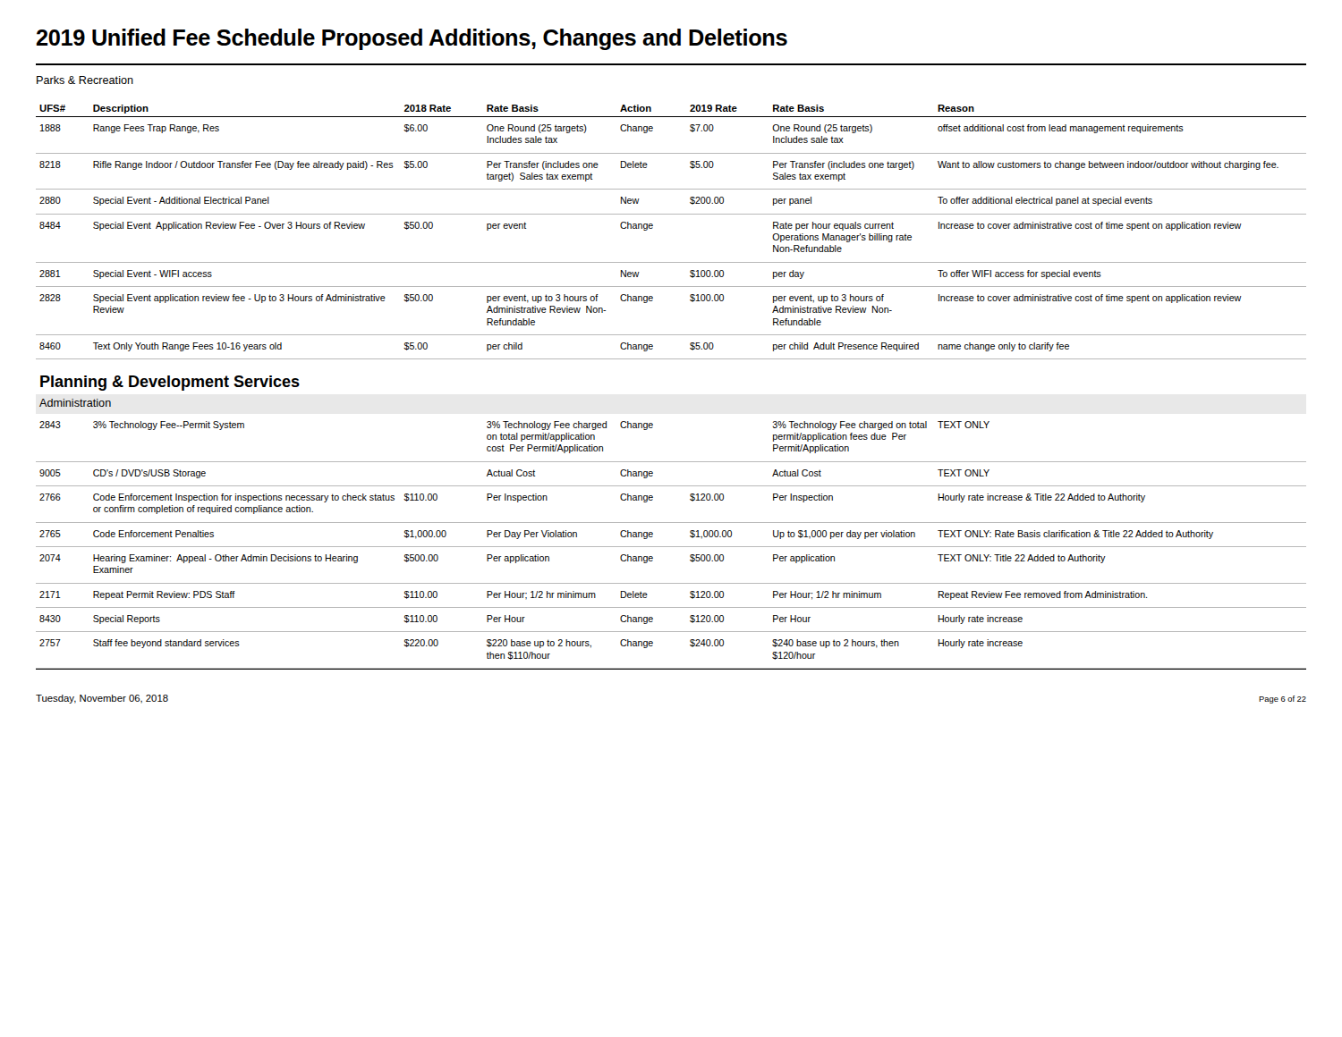2019 Unified Fee Schedule Proposed Additions, Changes and Deletions
Parks & Recreation
| UFS# | Description | 2018 Rate | Rate Basis | Action | 2019 Rate | Rate Basis | Reason |
| --- | --- | --- | --- | --- | --- | --- | --- |
| 1888 | Range Fees Trap Range, Res | $6.00 | One Round (25 targets) Includes sale tax | Change | $7.00 | One Round (25 targets) Includes sale tax | offset additional cost from lead management requirements |
| 8218 | Rifle Range Indoor / Outdoor Transfer Fee (Day fee already paid) - Res | $5.00 | Per Transfer (includes one target) Sales tax exempt | Delete | $5.00 | Per Transfer (includes one target) Sales tax exempt | Want to allow customers to change between indoor/outdoor without charging fee. |
| 2880 | Special Event - Additional Electrical Panel | | | New | $200.00 | per panel | To offer additional electrical panel at special events |
| 8484 | Special Event Application Review Fee - Over 3 Hours of Review | $50.00 | per event | Change | | Rate per hour equals current Operations Manager's billing rate Non-Refundable | Increase to cover administrative cost of time spent on application review |
| 2881 | Special Event - WIFI access | | | New | $100.00 | per day | To offer WIFI access for special events |
| 2828 | Special Event application review fee - Up to 3 Hours of Administrative Review | $50.00 | per event, up to 3 hours of Administrative Review Non-Refundable | Change | $100.00 | per event, up to 3 hours of Administrative Review Non-Refundable | Increase to cover administrative cost of time spent on application review |
| 8460 | Text Only Youth Range Fees 10-16 years old | $5.00 | per child | Change | $5.00 | per child Adult Presence Required | name change only to clarify fee |
| Planning & Development Services |
| Administration |
| 2843 | 3% Technology Fee--Permit System | | 3% Technology Fee charged on total permit/application cost Per Permit/Application | Change | | 3% Technology Fee charged on total permit/application fees due Per Permit/Application | TEXT ONLY |
| 9005 | CD's / DVD's/USB Storage | | Actual Cost | Change | | Actual Cost | TEXT ONLY |
| 2766 | Code Enforcement Inspection for inspections necessary to check status or confirm completion of required compliance action. | $110.00 | Per Inspection | Change | $120.00 | Per Inspection | Hourly rate increase & Title 22 Added to Authority |
| 2765 | Code Enforcement Penalties | $1,000.00 | Per Day Per Violation | Change | $1,000.00 | Up to $1,000 per day per violation | TEXT ONLY: Rate Basis clarification & Title 22 Added to Authority |
| 2074 | Hearing Examiner: Appeal - Other Admin Decisions to Hearing Examiner | $500.00 | Per application | Change | $500.00 | Per application | TEXT ONLY: Title 22 Added to Authority |
| 2171 | Repeat Permit Review: PDS Staff | $110.00 | Per Hour; 1/2 hr minimum | Delete | $120.00 | Per Hour; 1/2 hr minimum | Repeat Review Fee removed from Administration. |
| 8430 | Special Reports | $110.00 | Per Hour | Change | $120.00 | Per Hour | Hourly rate increase |
| 2757 | Staff fee beyond standard services | $220.00 | $220 base up to 2 hours, then $110/hour | Change | $240.00 | $240 base up to 2 hours, then $120/hour | Hourly rate increase |
Tuesday, November 06, 2018
Page 6 of 22